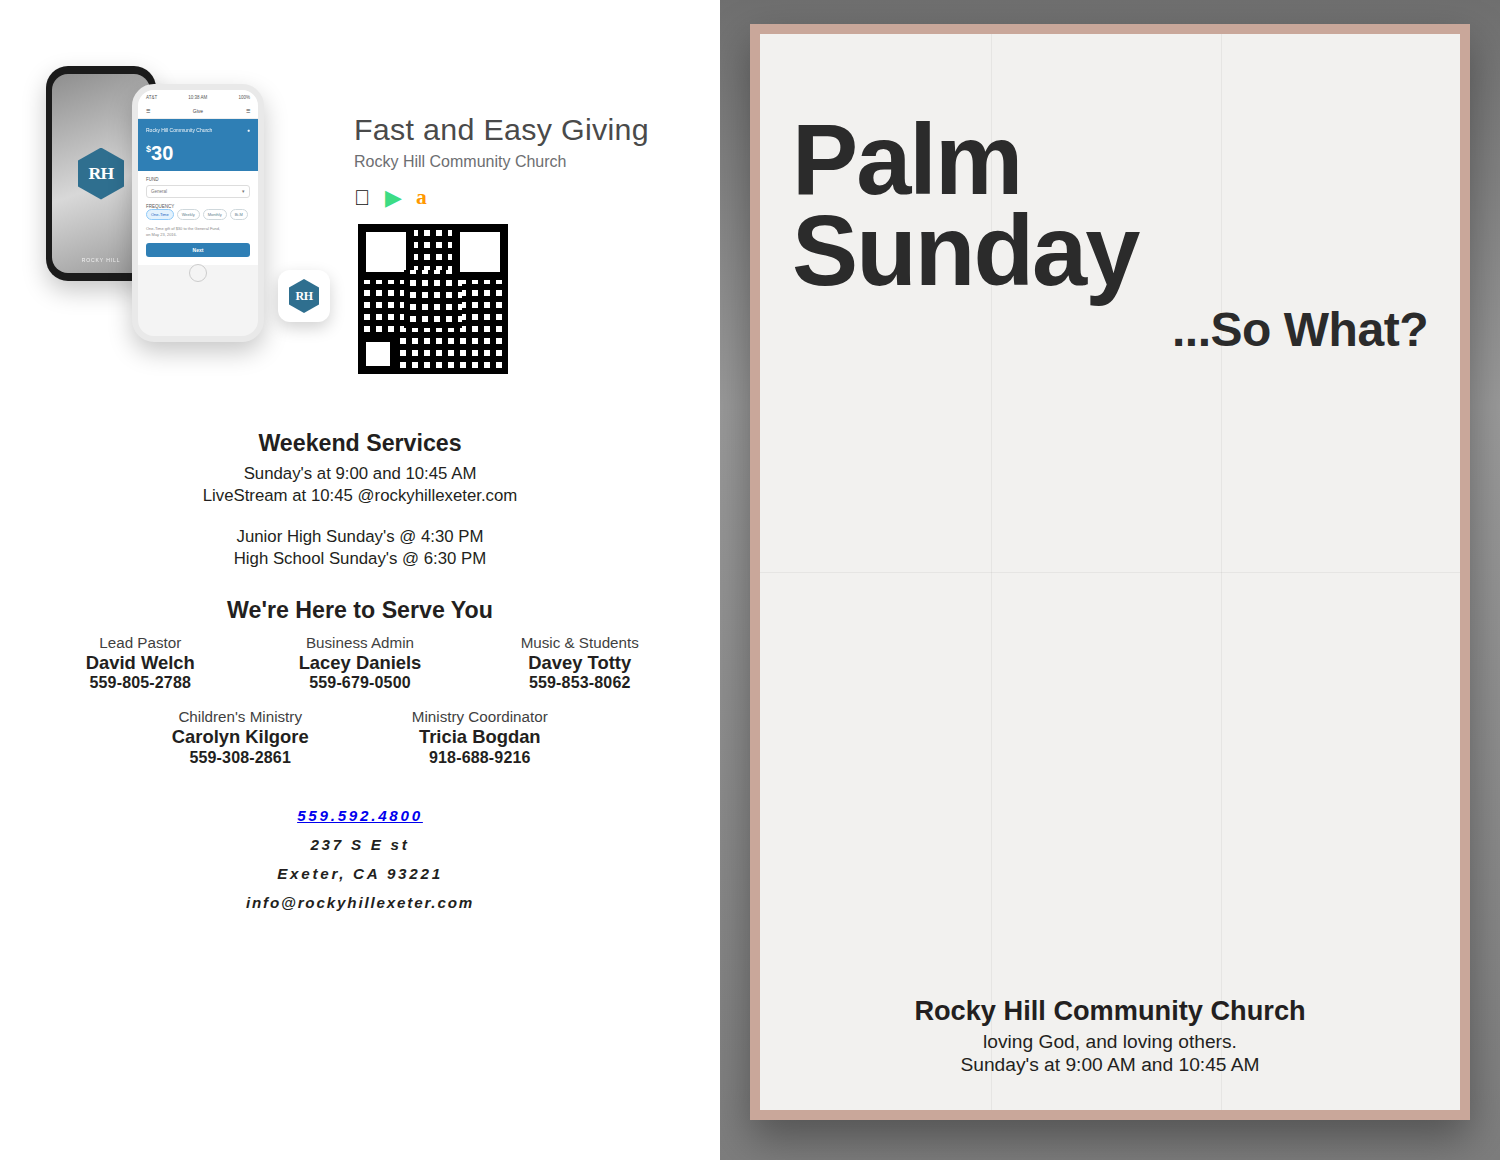RH
AT&T 10:38 AM 100%
☰Give☰
Rocky Hill Community Church●
$30
FUND
General▾
FREQUENCY
One-Time Weekly Monthly Bi-M
One-Time gift of $30 to the General Fund,
on May 23, 2016.
Next
RH
Fast and Easy Giving
Rocky Hill Community Church
 ▶ a
Weekend Services
Sunday's at 9:00 and 10:45 AM
LiveStream at 10:45 @rockyhillexeter.com
Junior High Sunday's @ 4:30 PM
High School Sunday's @ 6:30 PM
We're Here to Serve You
Lead Pastor
David Welch
559-805-2788
Business Admin
Lacey Daniels
559-679-0500
Music & Students
Davey Totty
559-853-8062
Children's Ministry
Carolyn Kilgore
559-308-2861
Ministry Coordinator
Tricia Bogdan
918-688-9216
559.592.4800
237 S E st
Exeter, CA 93221
info@rockyhillexeter.com
Palm
Sunday
...So What?
Rocky Hill Community Church
loving God, and loving others.
Sunday's at 9:00 AM and 10:45 AM